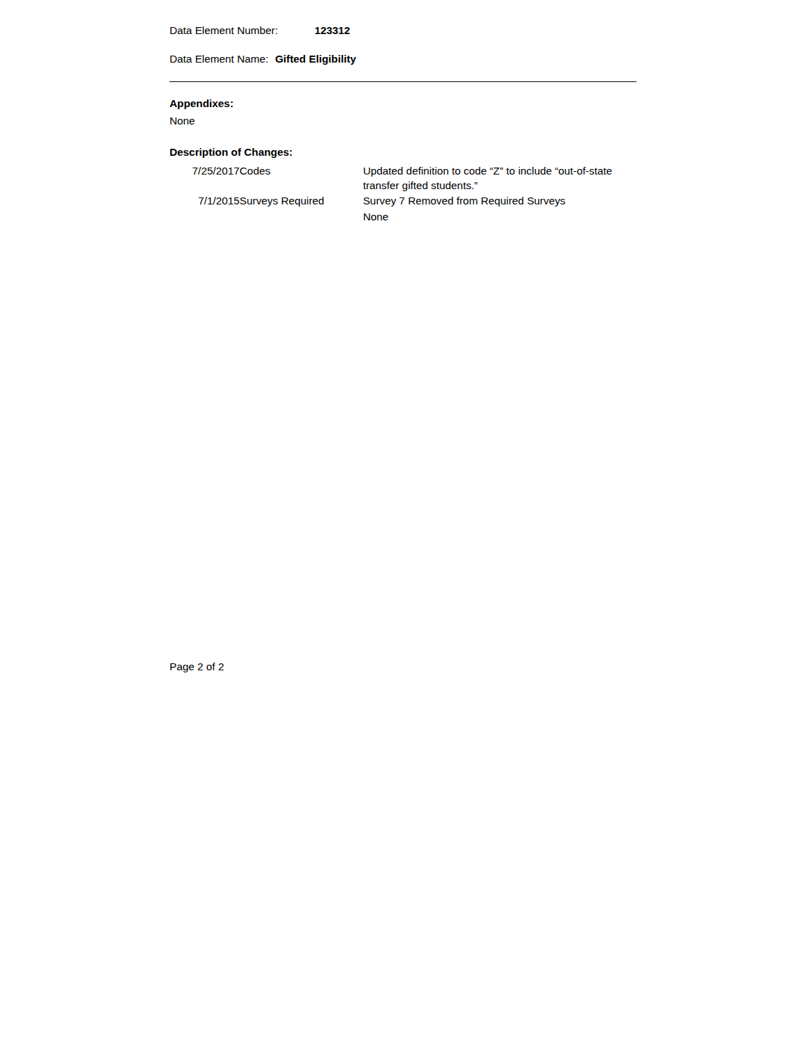Data Element Number: 123312
Data Element Name: Gifted Eligibility
Appendixes:
None
Description of Changes:
| 7/25/2017 | Codes | Updated definition to code “Z” to include “out-of-state transfer gifted students.” |
| 7/1/2015 | Surveys Required | Survey 7 Removed from Required Surveys |
| | | None |
Page 2 of 2